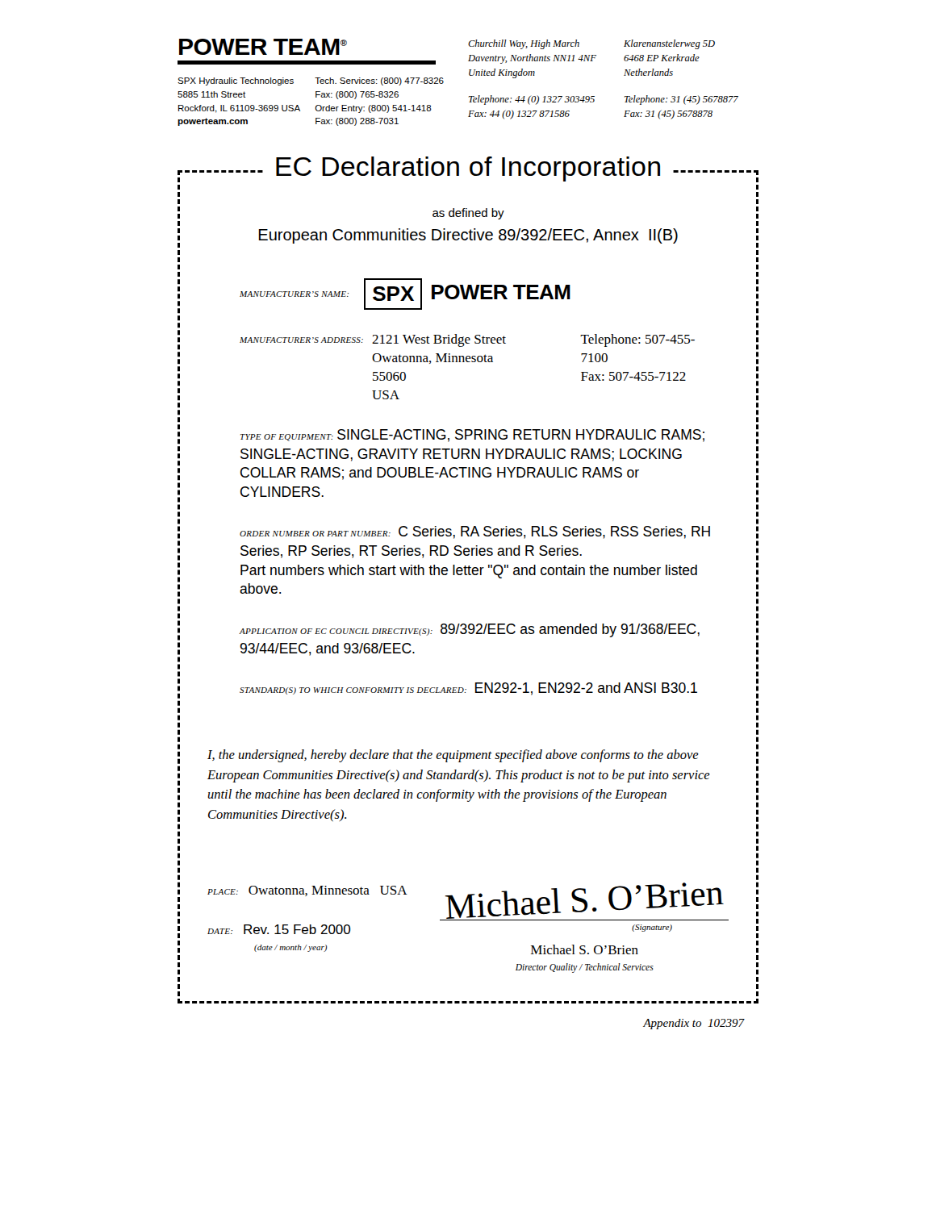POWER TEAM®
SPX Hydraulic Technologies
5885 11th Street
Rockford, IL 61109-3699 USA
powerteam.com
Tech. Services: (800) 477-8326
Fax: (800) 765-8326
Order Entry: (800) 541-1418
Fax: (800) 288-7031
Churchill Way, High March
Daventry, Northants NN11 4NF
United Kingdom
Telephone: 44 (0) 1327 303495
Fax: 44 (0) 1327 871586
Klarenanstelerweg 5D
6468 EP Kerkrade
Netherlands
Telephone: 31 (45) 5678877
Fax: 31 (45) 5678878
EC Declaration of Incorporation
as defined by
European Communities Directive 89/392/EEC, Annex II(B)
Manufacturer’s Name: SPX POWER TEAM
Manufacturer’s Address:
2121 West Bridge Street
Owatonna, Minnesota 55060
USA
Telephone: 507-455-7100
Fax: 507-455-7122
Type of Equipment: SINGLE-ACTING, SPRING RETURN HYDRAULIC RAMS; SINGLE-ACTING, GRAVITY RETURN HYDRAULIC RAMS; LOCKING COLLAR RAMS; and DOUBLE-ACTING HYDRAULIC RAMS or CYLINDERS.
Order Number or Part Number: C Series, RA Series, RLS Series, RSS Series, RH Series, RP Series, RT Series, RD Series and R Series.
Part numbers which start with the letter "Q" and contain the number listed above.
Application of EC Council Directive(s): 89/392/EEC as amended by 91/368/EEC, 93/44/EEC, and 93/68/EEC.
Standard(s) to which Conformity is Declared: EN292-1, EN292-2 and ANSI B30.1
I, the undersigned, hereby declare that the equipment specified above conforms to the above European Communities Directive(s) and Standard(s). This product is not to be put into service until the machine has been declared in conformity with the provisions of the European Communities Directive(s).
Place: Owatonna, Minnesota USA
Date: Rev. 15 Feb 2000 (date / month / year)
Michael S. O’Brien
(Signature)
Michael S. O’Brien
Director Quality / Technical Services
Appendix to 102397